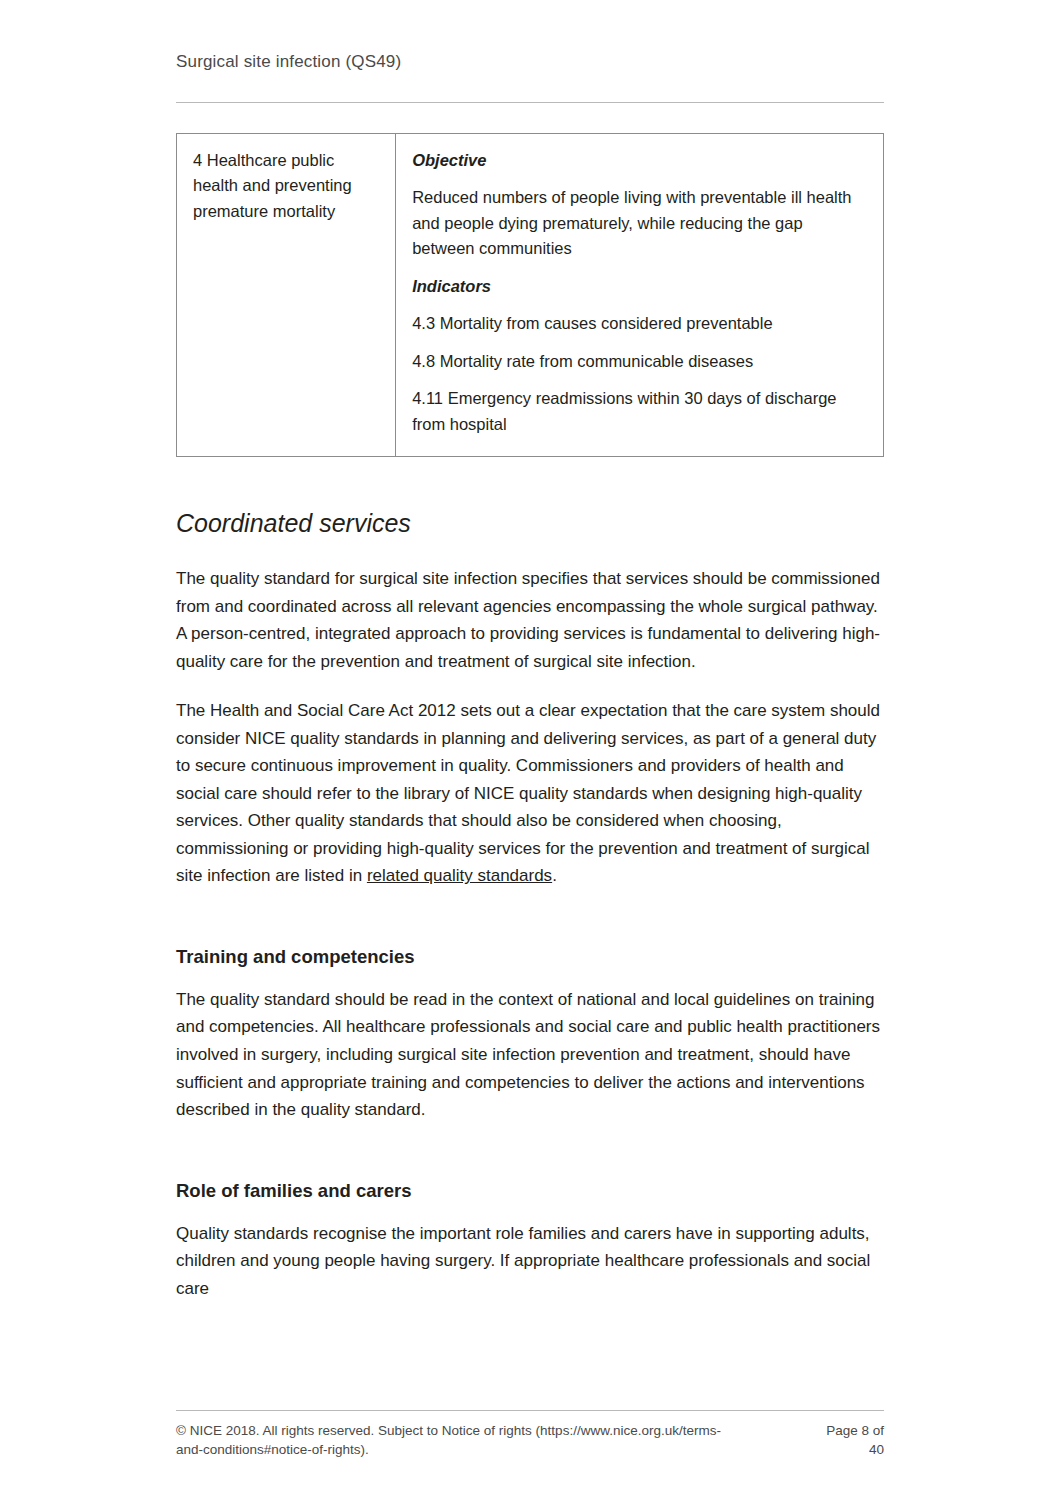Surgical site infection (QS49)
| 4 Healthcare public health and preventing premature mortality | Objective Reduced numbers of people living with preventable ill health and people dying prematurely, while reducing the gap between communities Indicators 4.3 Mortality from causes considered preventable 4.8 Mortality rate from communicable diseases 4.11 Emergency readmissions within 30 days of discharge from hospital |
Coordinated services
The quality standard for surgical site infection specifies that services should be commissioned from and coordinated across all relevant agencies encompassing the whole surgical pathway. A person-centred, integrated approach to providing services is fundamental to delivering high-quality care for the prevention and treatment of surgical site infection.
The Health and Social Care Act 2012 sets out a clear expectation that the care system should consider NICE quality standards in planning and delivering services, as part of a general duty to secure continuous improvement in quality. Commissioners and providers of health and social care should refer to the library of NICE quality standards when designing high-quality services. Other quality standards that should also be considered when choosing, commissioning or providing high-quality services for the prevention and treatment of surgical site infection are listed in related quality standards.
Training and competencies
The quality standard should be read in the context of national and local guidelines on training and competencies. All healthcare professionals and social care and public health practitioners involved in surgery, including surgical site infection prevention and treatment, should have sufficient and appropriate training and competencies to deliver the actions and interventions described in the quality standard.
Role of families and carers
Quality standards recognise the important role families and carers have in supporting adults, children and young people having surgery. If appropriate healthcare professionals and social care
© NICE 2018. All rights reserved. Subject to Notice of rights (https://www.nice.org.uk/terms-and-conditions#notice-of-rights).
Page 8 of
40